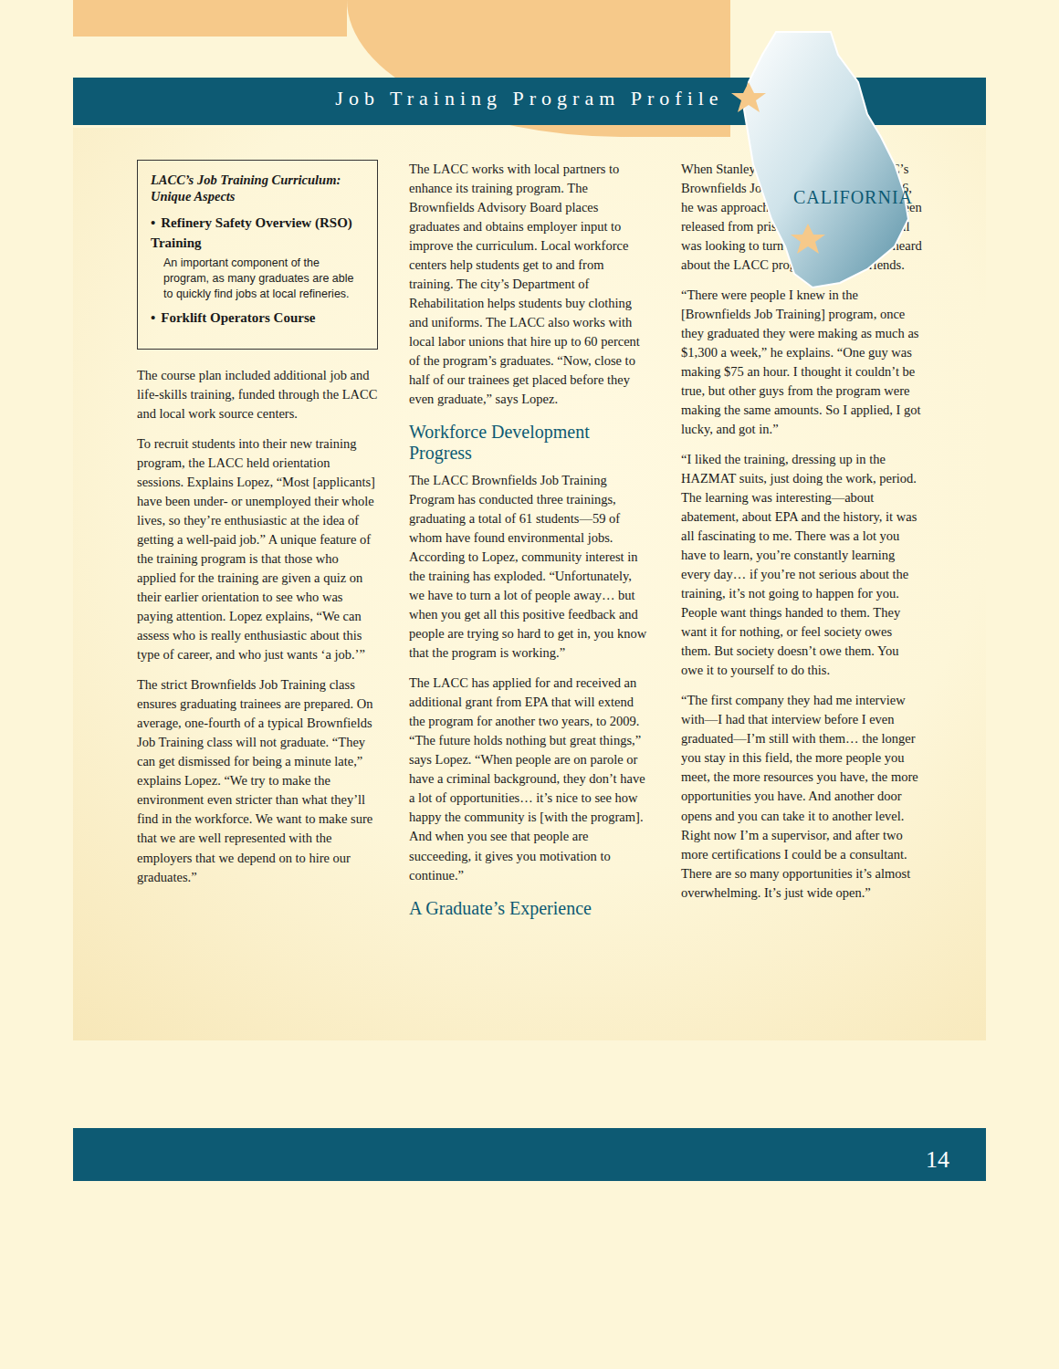Job Training Program Profile
CALIFORNIA
LACC’s Job Training Curriculum: Unique Aspects
•Refinery Safety Overview (RSO) Training An important component of the program, as many graduates are able to quickly find jobs at local refineries.
•Forklift Operators Course
The course plan included additional job and life-skills training, funded through the LACC and local work source centers.
To recruit students into their new training program, the LACC held orientation sessions. Explains Lopez, “Most [applicants] have been under- or unemployed their whole lives, so they’re enthusiastic at the idea of getting a well-paid job.” A unique feature of the training program is that those who applied for the training are given a quiz on their earlier orientation to see who was paying attention. Lopez explains, “We can assess who is really enthusiastic about this type of career, and who just wants ‘a job.’”
The strict Brownfields Job Training class ensures graduating trainees are prepared. On average, one-fourth of a typical Brownfields Job Training class will not graduate. “They can get dismissed for being a minute late,” explains Lopez. “We try to make the environment even stricter than what they’ll find in the workforce. We want to make sure that we are well represented with the employers that we depend on to hire our graduates.”
The LACC works with local partners to enhance its training program. The Brownfields Advisory Board places graduates and obtains employer input to improve the curriculum. Local workforce centers help students get to and from training. The city’s Department of Rehabilitation helps students buy clothing and uniforms. The LACC also works with local labor unions that hire up to 60 percent of the program’s graduates. “Now, close to half of our trainees get placed before they even graduate,” says Lopez.
Workforce Development Progress
The LACC Brownfields Job Training Program has conducted three trainings, graduating a total of 61 students—59 of whom have found environmental jobs. According to Lopez, community interest in the training has exploded. “Unfortunately, we have to turn a lot of people away… but when you get all this positive feedback and people are trying so hard to get in, you know that the program is working.”
The LACC has applied for and received an additional grant from EPA that will extend the program for another two years, to 2009. “The future holds nothing but great things,” says Lopez. “When people are on parole or have a criminal background, they don’t have a lot of opportunities… it’s nice to see how happy the community is [with the program]. And when you see that people are succeeding, it gives you motivation to continue.”
A Graduate’s Experience
When Stanley Randall applied for LACC’s Brownfields Job Training Program in 2006, he was approaching 40 and had recently been released from prison. As a parolee, Randall was looking to turn his life around, and heard about the LACC program through friends.
“There were people I knew in the [Brownfields Job Training] program, once they graduated they were making as much as $1,300 a week,” he explains. “One guy was making $75 an hour. I thought it couldn’t be true, but other guys from the program were making the same amounts. So I applied, I got lucky, and got in.”
“I liked the training, dressing up in the HAZMAT suits, just doing the work, period. The learning was interesting—about abatement, about EPA and the history, it was all fascinating to me. There was a lot you have to learn, you’re constantly learning every day… if you’re not serious about the training, it’s not going to happen for you. People want things handed to them. They want it for nothing, or feel society owes them. But society doesn’t owe them. You owe it to yourself to do this.
“The first company they had me interview with—I had that interview before I even graduated—I’m still with them… the longer you stay in this field, the more people you meet, the more resources you have, the more opportunities you have. And another door opens and you can take it to another level. Right now I’m a supervisor, and after two more certifications I could be a consultant. There are so many opportunities it’s almost overwhelming. It’s just wide open.”
14